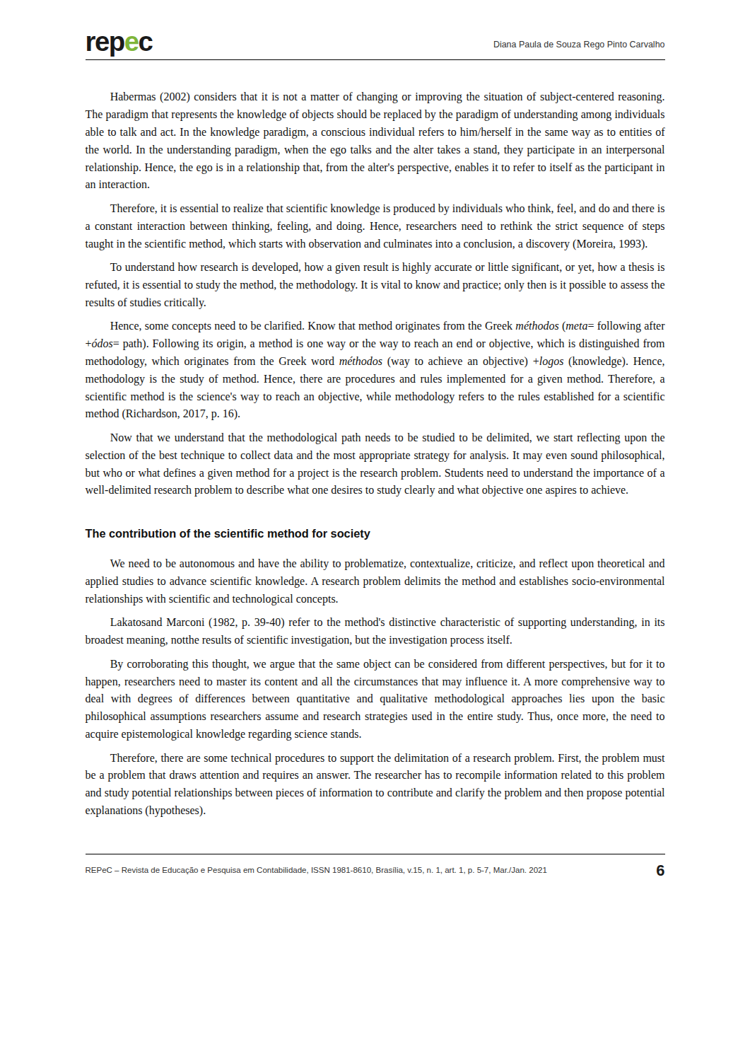repec
Diana Paula de Souza Rego Pinto Carvalho
Habermas (2002) considers that it is not a matter of changing or improving the situation of subject-centered reasoning. The paradigm that represents the knowledge of objects should be replaced by the paradigm of understanding among individuals able to talk and act. In the knowledge paradigm, a conscious individual refers to him/herself in the same way as to entities of the world. In the understanding paradigm, when the ego talks and the alter takes a stand, they participate in an interpersonal relationship. Hence, the ego is in a relationship that, from the alter's perspective, enables it to refer to itself as the participant in an interaction.
Therefore, it is essential to realize that scientific knowledge is produced by individuals who think, feel, and do and there is a constant interaction between thinking, feeling, and doing. Hence, researchers need to rethink the strict sequence of steps taught in the scientific method, which starts with observation and culminates into a conclusion, a discovery (Moreira, 1993).
To understand how research is developed, how a given result is highly accurate or little significant, or yet, how a thesis is refuted, it is essential to study the method, the methodology. It is vital to know and practice; only then is it possible to assess the results of studies critically.
Hence, some concepts need to be clarified. Know that method originates from the Greek méthodos (meta= following after +ódos= path). Following its origin, a method is one way or the way to reach an end or objective, which is distinguished from methodology, which originates from the Greek word méthodos (way to achieve an objective) +logos (knowledge). Hence, methodology is the study of method. Hence, there are procedures and rules implemented for a given method. Therefore, a scientific method is the science's way to reach an objective, while methodology refers to the rules established for a scientific method (Richardson, 2017, p. 16).
Now that we understand that the methodological path needs to be studied to be delimited, we start reflecting upon the selection of the best technique to collect data and the most appropriate strategy for analysis. It may even sound philosophical, but who or what defines a given method for a project is the research problem. Students need to understand the importance of a well-delimited research problem to describe what one desires to study clearly and what objective one aspires to achieve.
The contribution of the scientific method for society
We need to be autonomous and have the ability to problematize, contextualize, criticize, and reflect upon theoretical and applied studies to advance scientific knowledge. A research problem delimits the method and establishes socio-environmental relationships with scientific and technological concepts.
Lakatosand Marconi (1982, p. 39-40) refer to the method's distinctive characteristic of supporting understanding, in its broadest meaning, notthe results of scientific investigation, but the investigation process itself.
By corroborating this thought, we argue that the same object can be considered from different perspectives, but for it to happen, researchers need to master its content and all the circumstances that may influence it. A more comprehensive way to deal with degrees of differences between quantitative and qualitative methodological approaches lies upon the basic philosophical assumptions researchers assume and research strategies used in the entire study. Thus, once more, the need to acquire epistemological knowledge regarding science stands.
Therefore, there are some technical procedures to support the delimitation of a research problem. First, the problem must be a problem that draws attention and requires an answer. The researcher has to recompile information related to this problem and study potential relationships between pieces of information to contribute and clarify the problem and then propose potential explanations (hypotheses).
REPeC – Revista de Educação e Pesquisa em Contabilidade, ISSN 1981-8610, Brasília, v.15, n. 1, art. 1, p. 5-7, Mar./Jan. 2021
6